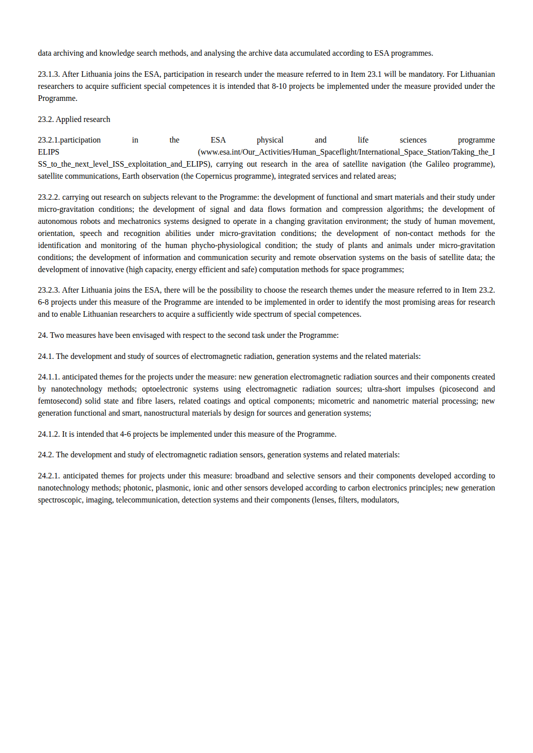data archiving and knowledge search methods, and analysing the archive data accumulated according to ESA programmes.
23.1.3. After Lithuania joins the ESA, participation in research under the measure referred to in Item 23.1 will be mandatory. For Lithuanian researchers to acquire sufficient special competences it is intended that 8-10 projects be implemented under the measure provided under the Programme.
23.2. Applied research
23.2.1.participation in the ESA physical and life sciences programme ELIPS (www.esa.int/Our_Activities/Human_Spaceflight/International_Space_Station/Taking_the_I SS_to_the_next_level_ISS_exploitation_and_ELIPS), carrying out research in the area of satellite navigation (the Galileo programme), satellite communications, Earth observation (the Copernicus programme), integrated services and related areas;
23.2.2. carrying out research on subjects relevant to the Programme: the development of functional and smart materials and their study under micro-gravitation conditions; the development of signal and data flows formation and compression algorithms; the development of autonomous robots and mechatronics systems designed to operate in a changing gravitation environment; the study of human movement, orientation, speech and recognition abilities under micro-gravitation conditions; the development of non-contact methods for the identification and monitoring of the human phycho-physiological condition; the study of plants and animals under micro-gravitation conditions; the development of information and communication security and remote observation systems on the basis of satellite data; the development of innovative (high capacity, energy efficient and safe) computation methods for space programmes;
23.2.3. After Lithuania joins the ESA, there will be the possibility to choose the research themes under the measure referred to in Item 23.2. 6-8 projects under this measure of the Programme are intended to be implemented in order to identify the most promising areas for research and to enable Lithuanian researchers to acquire a sufficiently wide spectrum of special competences.
24. Two measures have been envisaged with respect to the second task under the Programme:
24.1. The development and study of sources of electromagnetic radiation, generation systems and the related materials:
24.1.1. anticipated themes for the projects under the measure: new generation electromagnetic radiation sources and their components created by nanotechnology methods; optoelectronic systems using electromagnetic radiation sources; ultra-short impulses (picosecond and femtosecond) solid state and fibre lasers, related coatings and optical components; micometric and nanometric material processing; new generation functional and smart, nanostructural materials by design for sources and generation systems;
24.1.2. It is intended that 4-6 projects be implemented under this measure of the Programme.
24.2. The development and study of electromagnetic radiation sensors, generation systems and related materials:
24.2.1. anticipated themes for projects under this measure: broadband and selective sensors and their components developed according to nanotechnology methods; photonic, plasmonic, ionic and other sensors developed according to carbon electronics principles; new generation spectroscopic, imaging, telecommunication, detection systems and their components (lenses, filters, modulators,